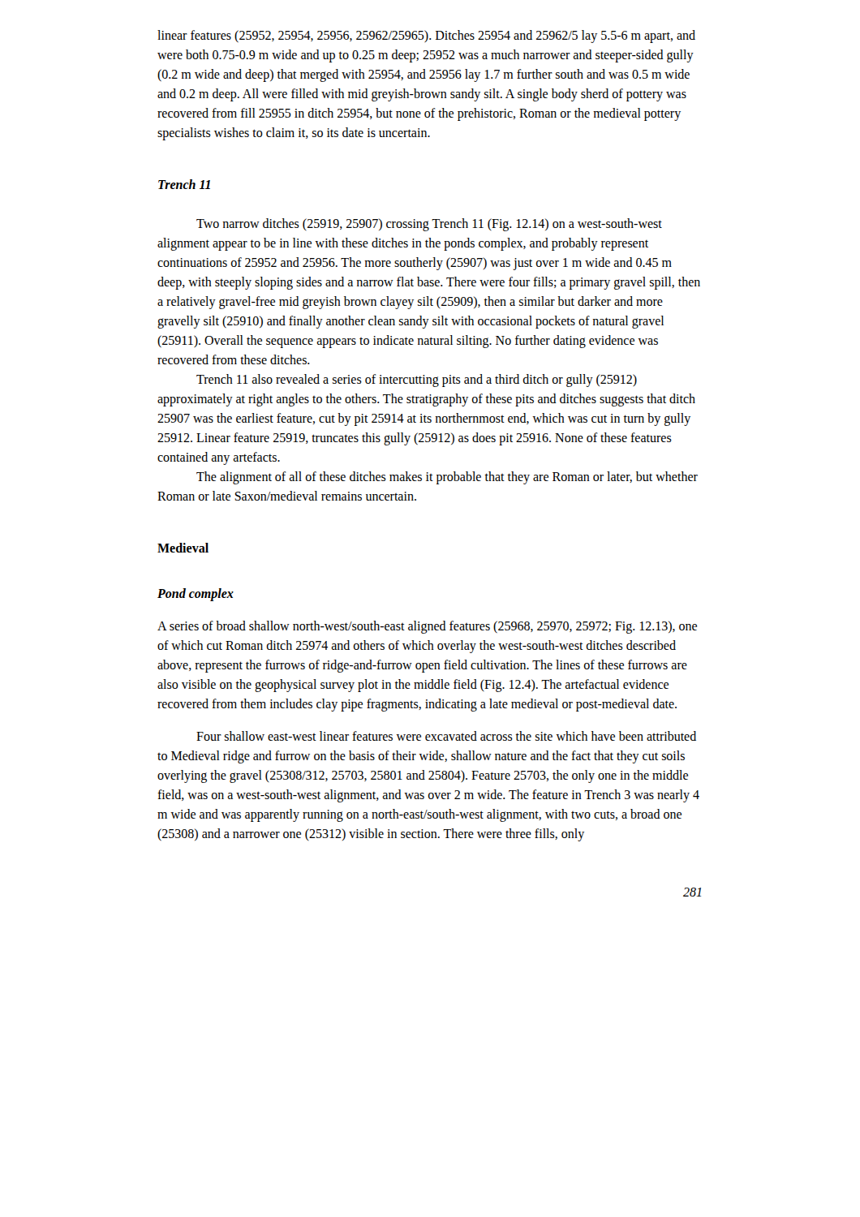linear features (25952, 25954, 25956, 25962/25965). Ditches 25954 and 25962/5 lay 5.5-6 m apart, and were both 0.75-0.9 m wide and up to 0.25 m deep; 25952 was a much narrower and steeper-sided gully (0.2 m wide and deep) that merged with 25954, and 25956 lay 1.7 m further south and was 0.5 m wide and 0.2 m deep. All were filled with mid greyish-brown sandy silt. A single body sherd of pottery was recovered from fill 25955 in ditch 25954, but none of the prehistoric, Roman or the medieval pottery specialists wishes to claim it, so its date is uncertain.
Trench 11
Two narrow ditches (25919, 25907) crossing Trench 11 (Fig. 12.14) on a west-south-west alignment appear to be in line with these ditches in the ponds complex, and probably represent continuations of 25952 and 25956. The more southerly (25907) was just over 1 m wide and 0.45 m deep, with steeply sloping sides and a narrow flat base. There were four fills; a primary gravel spill, then a relatively gravel-free mid greyish brown clayey silt (25909), then a similar but darker and more gravelly silt (25910) and finally another clean sandy silt with occasional pockets of natural gravel (25911). Overall the sequence appears to indicate natural silting. No further dating evidence was recovered from these ditches.
Trench 11 also revealed a series of intercutting pits and a third ditch or gully (25912) approximately at right angles to the others. The stratigraphy of these pits and ditches suggests that ditch 25907 was the earliest feature, cut by pit 25914 at its northernmost end, which was cut in turn by gully 25912. Linear feature 25919, truncates this gully (25912) as does pit 25916. None of these features contained any artefacts.
The alignment of all of these ditches makes it probable that they are Roman or later, but whether Roman or late Saxon/medieval remains uncertain.
Medieval
Pond complex
A series of broad shallow north-west/south-east aligned features (25968, 25970, 25972; Fig. 12.13), one of which cut Roman ditch 25974 and others of which overlay the west-south-west ditches described above, represent the furrows of ridge-and-furrow open field cultivation. The lines of these furrows are also visible on the geophysical survey plot in the middle field (Fig. 12.4). The artefactual evidence recovered from them includes clay pipe fragments, indicating a late medieval or post-medieval date.
Four shallow east-west linear features were excavated across the site which have been attributed to Medieval ridge and furrow on the basis of their wide, shallow nature and the fact that they cut soils overlying the gravel (25308/312, 25703, 25801 and 25804). Feature 25703, the only one in the middle field, was on a west-south-west alignment, and was over 2 m wide. The feature in Trench 3 was nearly 4 m wide and was apparently running on a north-east/south-west alignment, with two cuts, a broad one (25308) and a narrower one (25312) visible in section. There were three fills, only
281